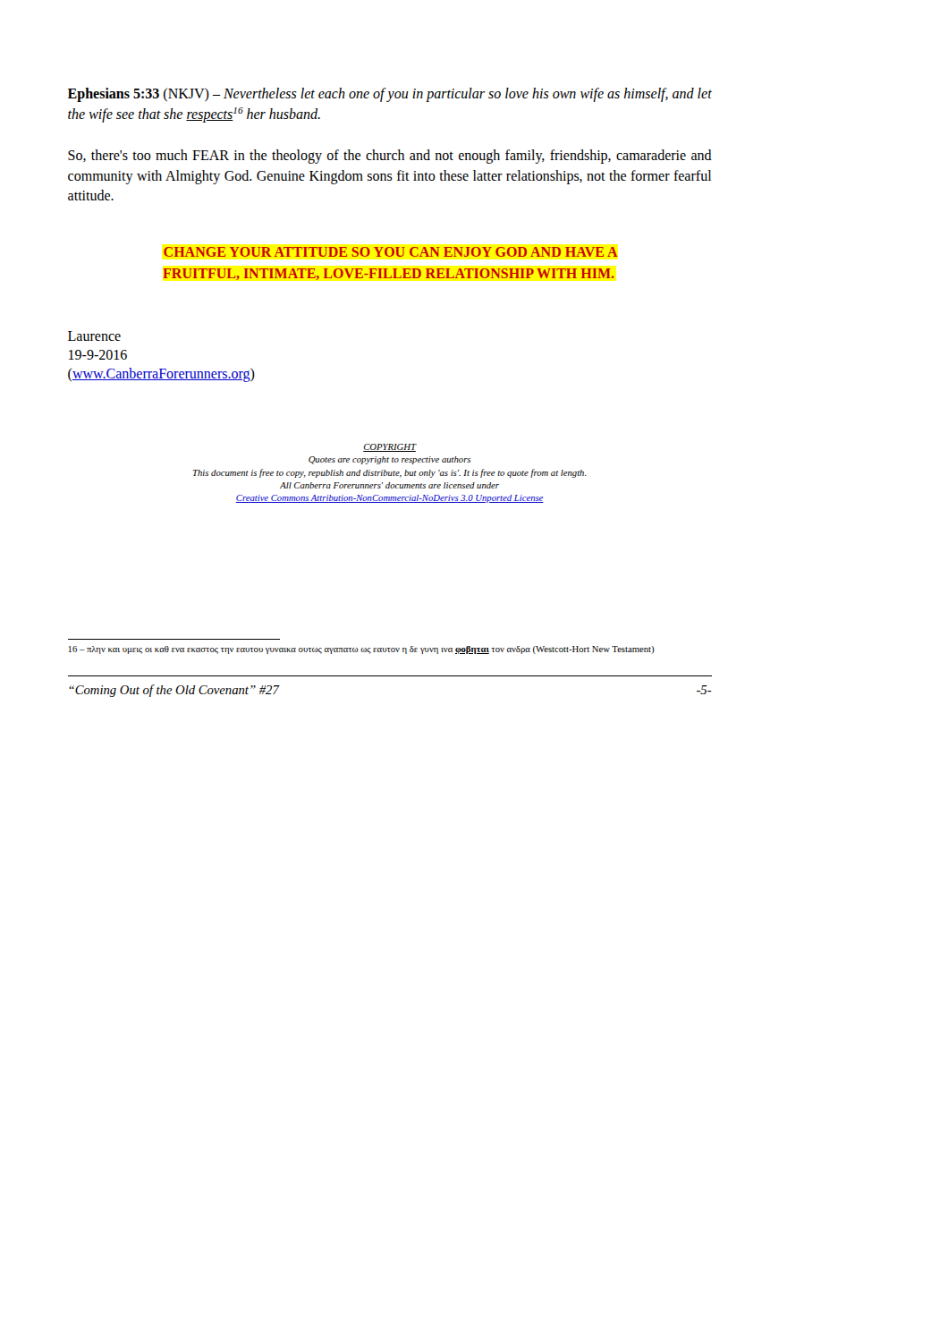Ephesians 5:33 (NKJV) – Nevertheless let each one of you in particular so love his own wife as himself, and let the wife see that she respects16 her husband.
So, there's too much FEAR in the theology of the church and not enough family, friendship, camaraderie and community with Almighty God. Genuine Kingdom sons fit into these latter relationships, not the former fearful attitude.
CHANGE YOUR ATTITUDE SO YOU CAN ENJOY GOD AND HAVE A
FRUITFUL, INTIMATE, LOVE-FILLED RELATIONSHIP WITH HIM.
Laurence
19-9-2016
(www.CanberraForerunners.org)
COPYRIGHT
Quotes are copyright to respective authors
This document is free to copy, republish and distribute, but only 'as is'. It is free to quote from at length.
All Canberra Forerunners' documents are licensed under
Creative Commons Attribution-NonCommercial-NoDerivs 3.0 Unported License
16 – πλην και υμεις οι καθ ενα εκαστος την εαυτου γυναικα ουτως αγαπατω ως εαυτον η δε γυνη ινα φοβηται τον ανδρα (Westcott-Hort New Testament)
“Coming Out of the Old Covenant” #27 -5-